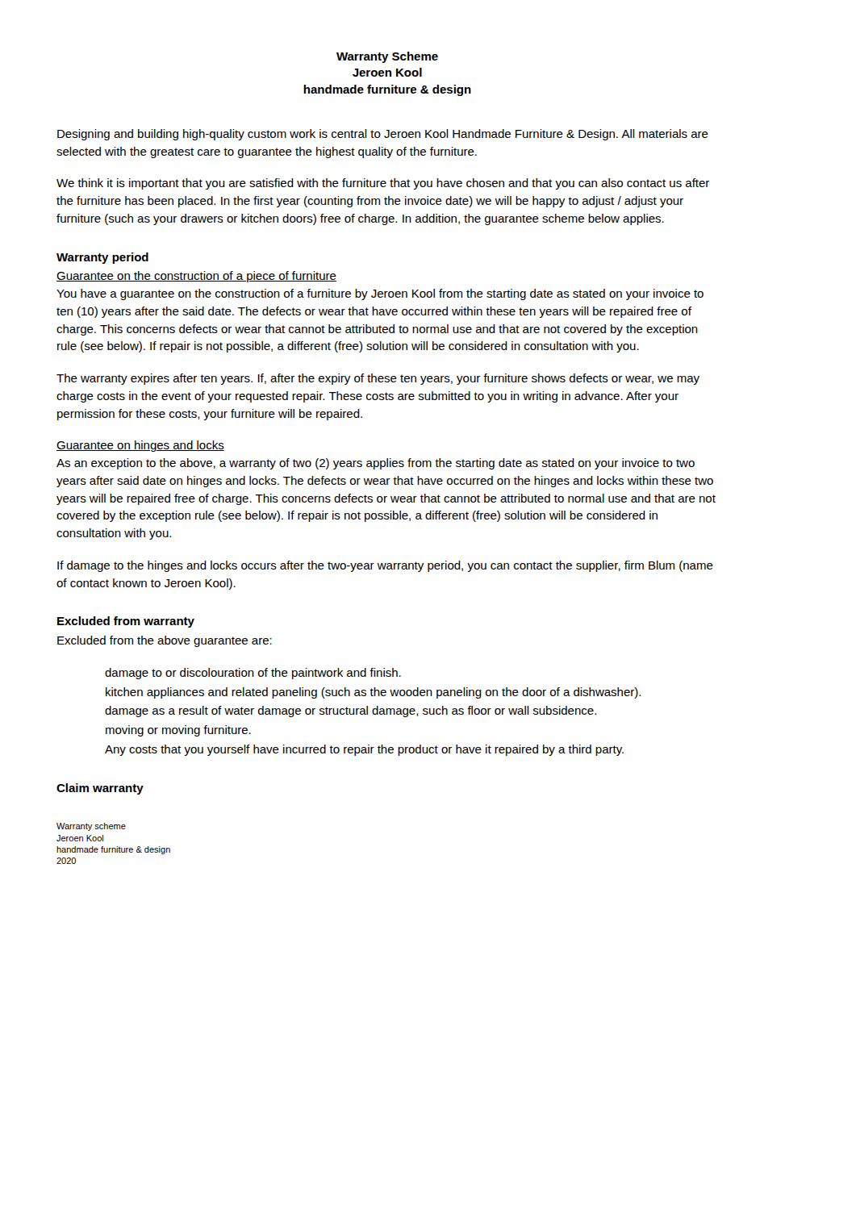Warranty Scheme
Jeroen Kool
handmade furniture & design
Designing and building high-quality custom work is central to Jeroen Kool Handmade Furniture & Design. All materials are selected with the greatest care to guarantee the highest quality of the furniture.
We think it is important that you are satisfied with the furniture that you have chosen and that you can also contact us after the furniture has been placed. In the first year (counting from the invoice date) we will be happy to adjust / adjust your furniture (such as your drawers or kitchen doors) free of charge. In addition, the guarantee scheme below applies.
Warranty period
Guarantee on the construction of a piece of furniture
You have a guarantee on the construction of a furniture by Jeroen Kool from the starting date as stated on your invoice to ten (10) years after the said date. The defects or wear that have occurred within these ten years will be repaired free of charge. This concerns defects or wear that cannot be attributed to normal use and that are not covered by the exception rule (see below). If repair is not possible, a different (free) solution will be considered in consultation with you.
The warranty expires after ten years. If, after the expiry of these ten years, your furniture shows defects or wear, we may charge costs in the event of your requested repair. These costs are submitted to you in writing in advance. After your permission for these costs, your furniture will be repaired.
Guarantee on hinges and locks
As an exception to the above, a warranty of two (2) years applies from the starting date as stated on your invoice to two years after said date on hinges and locks. The defects or wear that have occurred on the hinges and locks within these two years will be repaired free of charge. This concerns defects or wear that cannot be attributed to normal use and that are not covered by the exception rule (see below). If repair is not possible, a different (free) solution will be considered in consultation with you.
If damage to the hinges and locks occurs after the two-year warranty period, you can contact the supplier, firm Blum (name of contact known to Jeroen Kool).
Excluded from warranty
Excluded from the above guarantee are:
damage to or discolouration of the paintwork and finish.
kitchen appliances and related paneling (such as the wooden paneling on the door of a dishwasher).
damage as a result of water damage or structural damage, such as floor or wall subsidence.
moving or moving furniture.
Any costs that you yourself have incurred to repair the product or have it repaired by a third party.
Claim warranty
Warranty scheme
Jeroen Kool
handmade furniture & design
2020